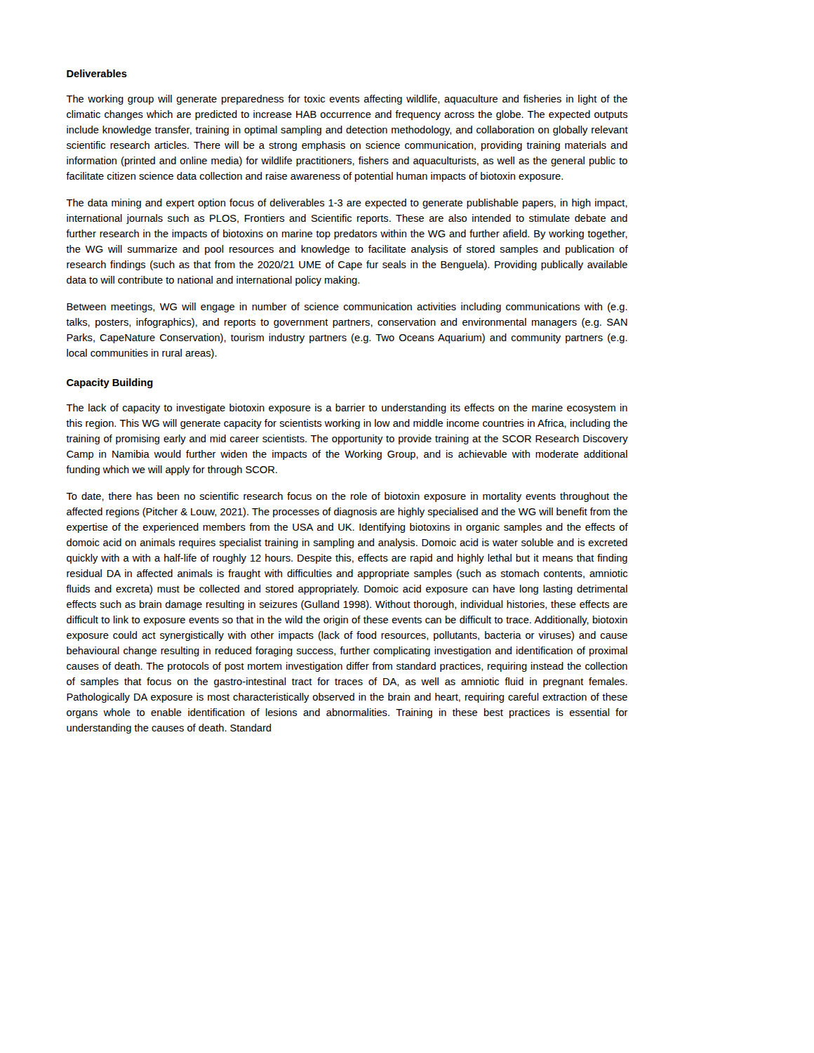Deliverables
The working group will generate preparedness for toxic events affecting wildlife, aquaculture and fisheries in light of the climatic changes which are predicted to increase HAB occurrence and frequency across the globe. The expected outputs include knowledge transfer, training in optimal sampling and detection methodology, and collaboration on globally relevant scientific research articles. There will be a strong emphasis on science communication, providing training materials and information (printed and online media) for wildlife practitioners, fishers and aquaculturists, as well as the general public to facilitate citizen science data collection and raise awareness of potential human impacts of biotoxin exposure.
The data mining and expert option focus of deliverables 1-3 are expected to generate publishable papers, in high impact, international journals such as PLOS, Frontiers and Scientific reports. These are also intended to stimulate debate and further research in the impacts of biotoxins on marine top predators within the WG and further afield. By working together, the WG will summarize and pool resources and knowledge to facilitate analysis of stored samples and publication of research findings (such as that from the 2020/21 UME of Cape fur seals in the Benguela). Providing publically available data to will contribute to national and international policy making.
Between meetings, WG will engage in number of science communication activities including communications with (e.g. talks, posters, infographics), and reports to government partners, conservation and environmental managers (e.g. SAN Parks, CapeNature Conservation), tourism industry partners (e.g. Two Oceans Aquarium) and community partners (e.g. local communities in rural areas).
Capacity Building
The lack of capacity to investigate biotoxin exposure is a barrier to understanding its effects on the marine ecosystem in this region. This WG will generate capacity for scientists working in low and middle income countries in Africa, including the training of promising early and mid career scientists. The opportunity to provide training at the SCOR Research Discovery Camp in Namibia would further widen the impacts of the Working Group, and is achievable with moderate additional funding which we will apply for through SCOR.
To date, there has been no scientific research focus on the role of biotoxin exposure in mortality events throughout the affected regions (Pitcher & Louw, 2021). The processes of diagnosis are highly specialised and the WG will benefit from the expertise of the experienced members from the USA and UK. Identifying biotoxins in organic samples and the effects of domoic acid on animals requires specialist training in sampling and analysis. Domoic acid is water soluble and is excreted quickly with a with a half-life of roughly 12 hours. Despite this, effects are rapid and highly lethal but it means that finding residual DA in affected animals is fraught with difficulties and appropriate samples (such as stomach contents, amniotic fluids and excreta) must be collected and stored appropriately. Domoic acid exposure can have long lasting detrimental effects such as brain damage resulting in seizures (Gulland 1998). Without thorough, individual histories, these effects are difficult to link to exposure events so that in the wild the origin of these events can be difficult to trace. Additionally, biotoxin exposure could act synergistically with other impacts (lack of food resources, pollutants, bacteria or viruses) and cause behavioural change resulting in reduced foraging success, further complicating investigation and identification of proximal causes of death. The protocols of post mortem investigation differ from standard practices, requiring instead the collection of samples that focus on the gastro-intestinal tract for traces of DA, as well as amniotic fluid in pregnant females. Pathologically DA exposure is most characteristically observed in the brain and heart, requiring careful extraction of these organs whole to enable identification of lesions and abnormalities. Training in these best practices is essential for understanding the causes of death. Standard